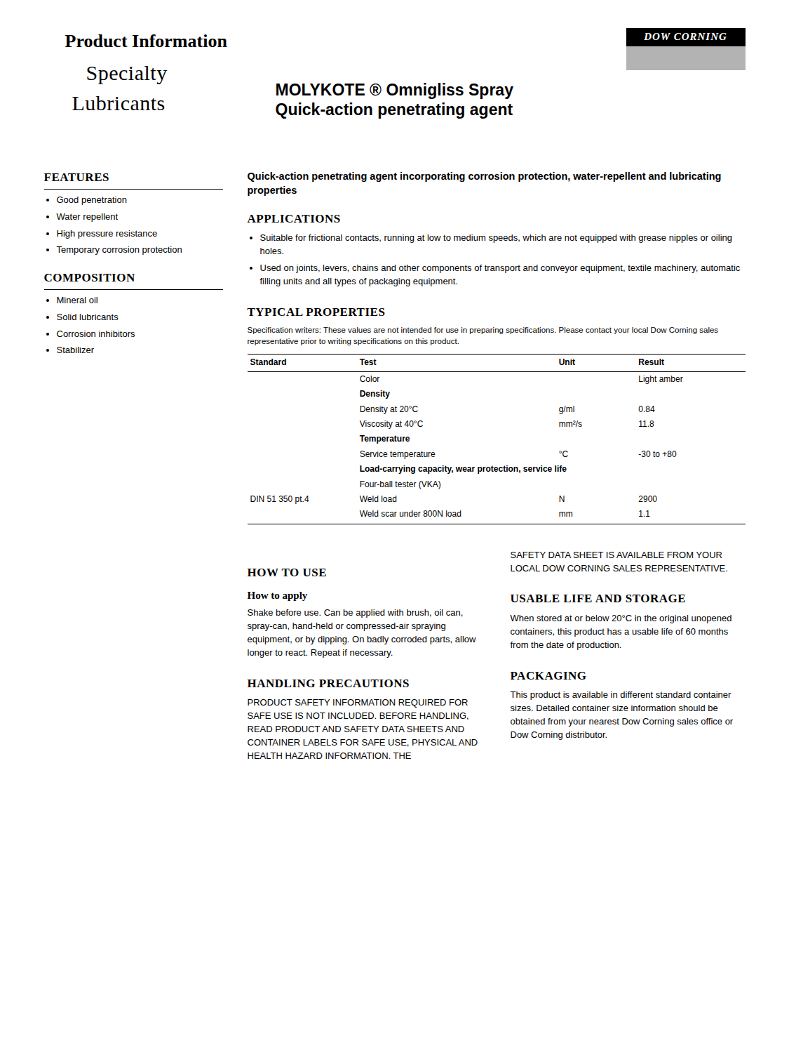Product Information
Specialty
Lubricants
DOW CORNING
MOLYKOTE ® Omnigliss Spray
Quick-action penetrating agent
FEATURES
Good penetration
Water repellent
High pressure resistance
Temporary corrosion protection
COMPOSITION
Mineral oil
Solid lubricants
Corrosion inhibitors
Stabilizer
Quick-action penetrating agent incorporating corrosion protection, water-repellent and lubricating properties
APPLICATIONS
Suitable for frictional contacts, running at low to medium speeds, which are not equipped with grease nipples or oiling holes.
Used on joints, levers, chains and other components of transport and conveyor equipment, textile machinery, automatic filling units and all types of packaging equipment.
TYPICAL PROPERTIES
Specification writers: These values are not intended for use in preparing specifications. Please contact your local Dow Corning sales representative prior to writing specifications on this product.
| Standard | Test | Unit | Result |
| --- | --- | --- | --- |
| | Color | | Light amber |
| | Density | | |
| | Density at 20°C | g/ml | 0.84 |
| | Viscosity at 40°C | mm²/s | 11.8 |
| | Temperature | | |
| | Service temperature | °C | -30 to +80 |
| | Load-carrying capacity, wear protection, service life |
| | Four-ball tester (VKA) | | |
| DIN 51 350 pt.4 | Weld load | N | 2900 |
| | Weld scar under 800N load | mm | 1.1 |
HOW TO USE
How to apply
Shake before use. Can be applied with brush, oil can, spray-can, hand-held or compressed-air spraying equipment, or by dipping. On badly corroded parts, allow longer to react. Repeat if necessary.
HANDLING PRECAUTIONS
Product safety information required for safe use is not included. Before handling, read product and safety data sheets and container labels for safe use, physical and health hazard information. The
Safety data sheet is available from your local Dow Corning sales representative.
USABLE LIFE AND STORAGE
When stored at or below 20°C in the original unopened containers, this product has a usable life of 60 months from the date of production.
PACKAGING
This product is available in different standard container sizes. Detailed container size information should be obtained from your nearest Dow Corning sales office or Dow Corning distributor.